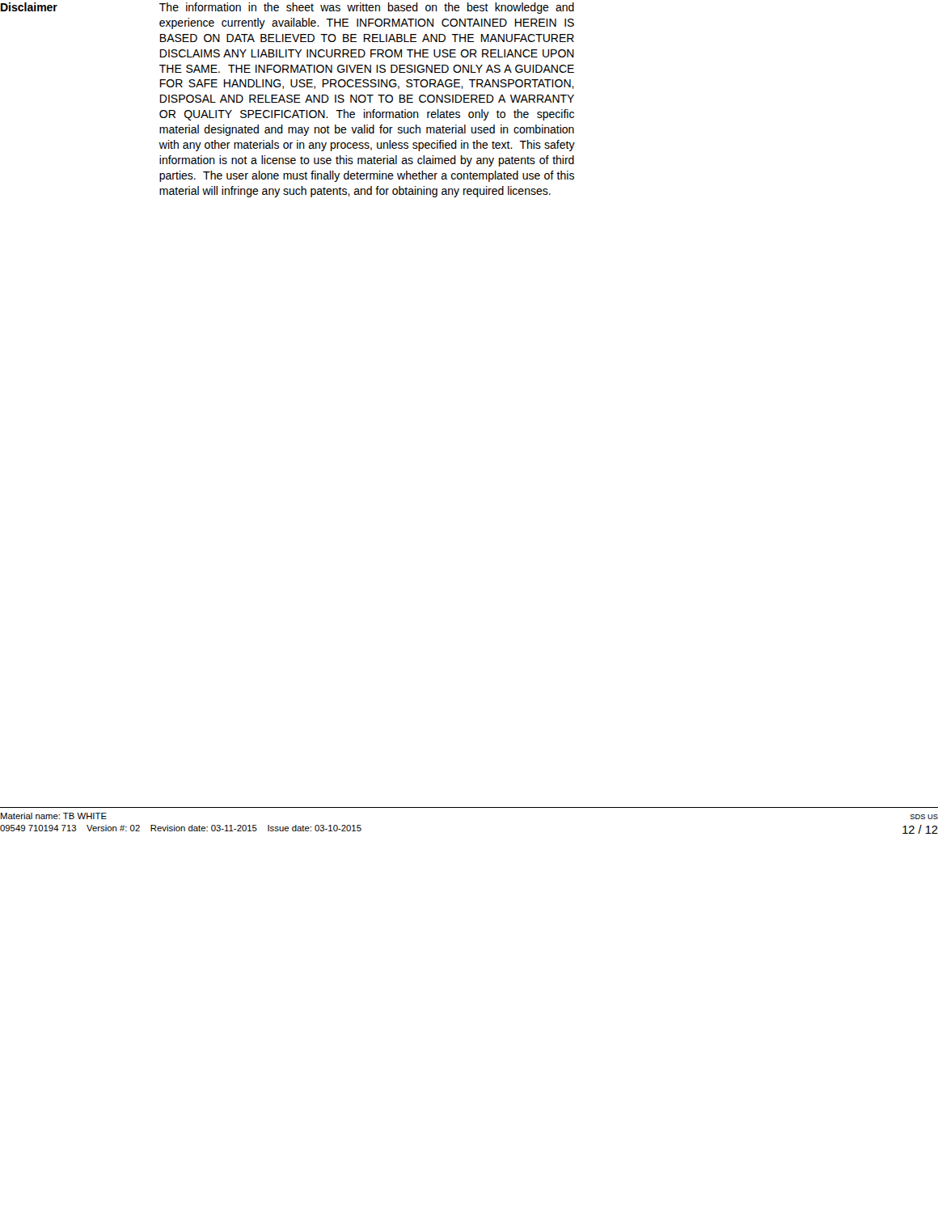Disclaimer
The information in the sheet was written based on the best knowledge and experience currently available. THE INFORMATION CONTAINED HEREIN IS BASED ON DATA BELIEVED TO BE RELIABLE AND THE MANUFACTURER DISCLAIMS ANY LIABILITY INCURRED FROM THE USE OR RELIANCE UPON THE SAME. THE INFORMATION GIVEN IS DESIGNED ONLY AS A GUIDANCE FOR SAFE HANDLING, USE, PROCESSING, STORAGE, TRANSPORTATION, DISPOSAL AND RELEASE AND IS NOT TO BE CONSIDERED A WARRANTY OR QUALITY SPECIFICATION. The information relates only to the specific material designated and may not be valid for such material used in combination with any other materials or in any process, unless specified in the text. This safety information is not a license to use this material as claimed by any patents of third parties. The user alone must finally determine whether a contemplated use of this material will infringe any such patents, and for obtaining any required licenses.
| Material name: TB WHITE | SDS US |
| 09549 710194 713 Version #: 02 Revision date: 03-11-2015 Issue date: 03-10-2015 | 12 / 12 |